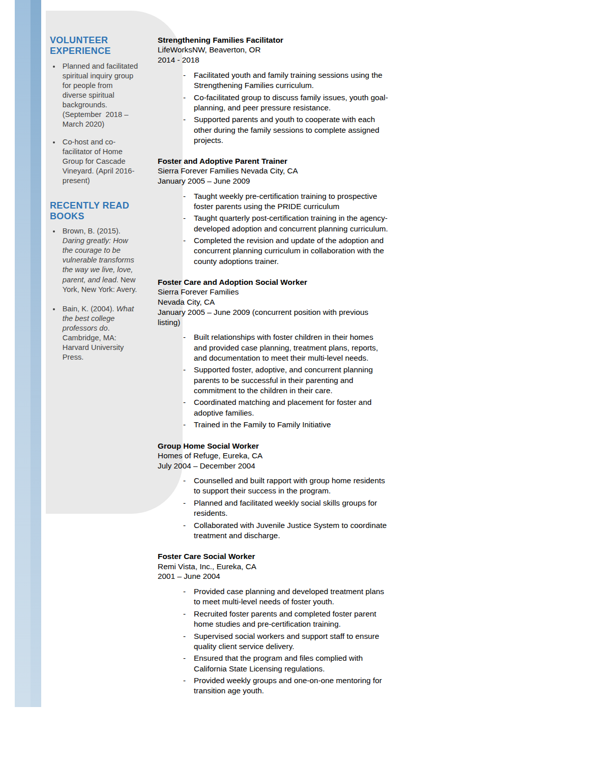Volunteer Experience
Planned and facilitated spiritual inquiry group for people from diverse spiritual backgrounds. (September 2018 – March 2020)
Co-host and co-facilitator of Home Group for Cascade Vineyard. (April 2016- present)
Recently Read Books
Brown, B. (2015). Daring greatly: How the courage to be vulnerable transforms the way we live, love, parent, and lead. New York, New York: Avery.
Bain, K. (2004). What the best college professors do. Cambridge, MA: Harvard University Press.
Strengthening Families Facilitator
LifeWorksNW, Beaverton, OR
2014 - 2018
Facilitated youth and family training sessions using the Strengthening Families curriculum.
Co-facilitated group to discuss family issues, youth goal-planning, and peer pressure resistance.
Supported parents and youth to cooperate with each other during the family sessions to complete assigned projects.
Foster and Adoptive Parent Trainer
Sierra Forever Families Nevada City, CA
January 2005 – June 2009
Taught weekly pre-certification training to prospective foster parents using the PRIDE curriculum
Taught quarterly post-certification training in the agency-developed adoption and concurrent planning curriculum.
Completed the revision and update of the adoption and concurrent planning curriculum in collaboration with the county adoptions trainer.
Foster Care and Adoption Social Worker
Sierra Forever Families
Nevada City, CA
January 2005 – June 2009 (concurrent position with previous listing)
Built relationships with foster children in their homes and provided case planning, treatment plans, reports, and documentation to meet their multi-level needs.
Supported foster, adoptive, and concurrent planning parents to be successful in their parenting and commitment to the children in their care.
Coordinated matching and placement for foster and adoptive families.
Trained in the Family to Family Initiative
Group Home Social Worker
Homes of Refuge, Eureka, CA
July 2004 – December 2004
Counselled and built rapport with group home residents to support their success in the program.
Planned and facilitated weekly social skills groups for residents.
Collaborated with Juvenile Justice System to coordinate treatment and discharge.
Foster Care Social Worker
Remi Vista, Inc., Eureka, CA
2001 – June 2004
Provided case planning and developed treatment plans to meet multi-level needs of foster youth.
Recruited foster parents and completed foster parent home studies and pre-certification training.
Supervised social workers and support staff to ensure quality client service delivery.
Ensured that the program and files complied with California State Licensing regulations.
Provided weekly groups and one-on-one mentoring for transition age youth.